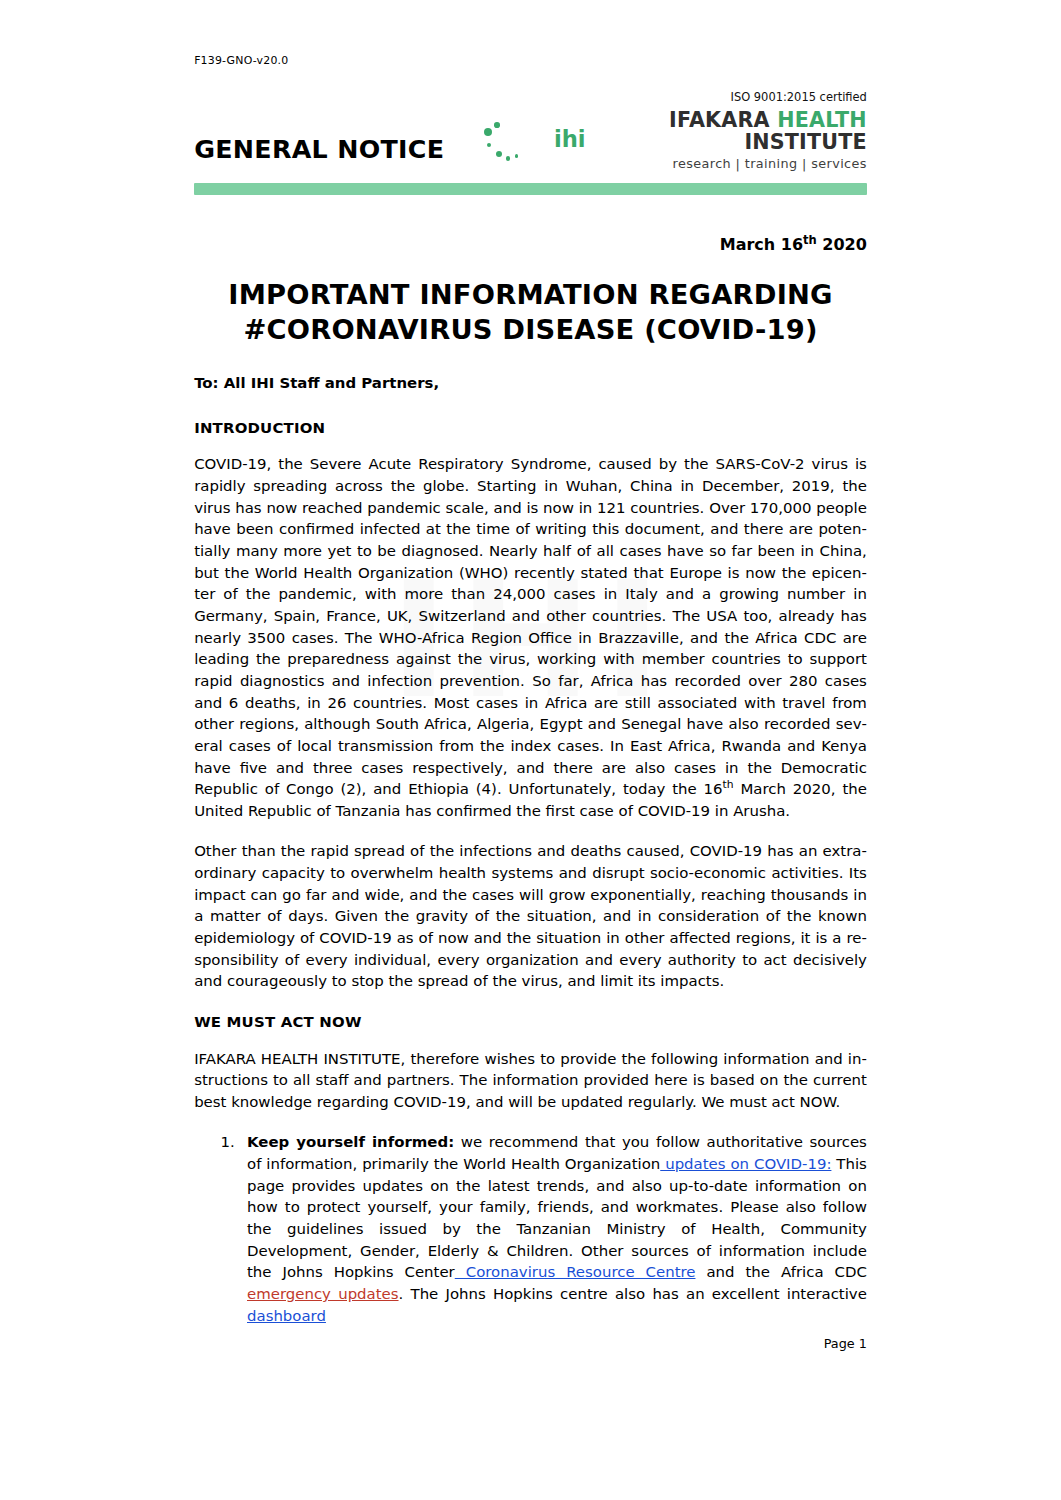IHI
F139-GNO-v20.0
GENERAL NOTICE
ISO 9001:2015 certified
ihi
IFAKARA HEALTH INSTITUTE
research | training | services
March 16th 2020
IMPORTANT INFORMATION REGARDING
#CORONAVIRUS DISEASE (COVID-19)
To: All IHI Staff and Partners,
INTRODUCTION
COVID-19, the Severe Acute Respiratory Syndrome, caused by the SARS-CoV-2 virus is rapidly spreading across the globe. Starting in Wuhan, China in December, 2019, the virus has now reached pandemic scale, and is now in 121 countries. Over 170,000 people have been confirmed infected at the time of writing this document, and there are potentially many more yet to be diagnosed. Nearly half of all cases have so far been in China, but the World Health Organization (WHO) recently stated that Europe is now the epicenter of the pandemic, with more than 24,000 cases in Italy and a growing number in Germany, Spain, France, UK, Switzerland and other countries. The USA too, already has nearly 3500 cases. The WHO-Africa Region Office in Brazzaville, and the Africa CDC are leading the preparedness against the virus, working with member countries to support rapid diagnostics and infection prevention. So far, Africa has recorded over 280 cases and 6 deaths, in 26 countries. Most cases in Africa are still associated with travel from other regions, although South Africa, Algeria, Egypt and Senegal have also recorded several cases of local transmission from the index cases. In East Africa, Rwanda and Kenya have five and three cases respectively, and there are also cases in the Democratic Republic of Congo (2), and Ethiopia (4). Unfortunately, today the 16th March 2020, the United Republic of Tanzania has confirmed the first case of COVID-19 in Arusha.
Other than the rapid spread of the infections and deaths caused, COVID-19 has an extraordinary capacity to overwhelm health systems and disrupt socio-economic activities. Its impact can go far and wide, and the cases will grow exponentially, reaching thousands in a matter of days. Given the gravity of the situation, and in consideration of the known epidemiology of COVID-19 as of now and the situation in other affected regions, it is a responsibility of every individual, every organization and every authority to act decisively and courageously to stop the spread of the virus, and limit its impacts.
WE MUST ACT NOW
IFAKARA HEALTH INSTITUTE, therefore wishes to provide the following information and instructions to all staff and partners. The information provided here is based on the current best knowledge regarding COVID-19, and will be updated regularly. We must act NOW.
Keep yourself informed: we recommend that you follow authoritative sources of information, primarily the World Health Organization updates on COVID-19: This page provides updates on the latest trends, and also up-to-date information on how to protect yourself, your family, friends, and workmates. Please also follow the guidelines issued by the Tanzanian Ministry of Health, Community Development, Gender, Elderly & Children. Other sources of information include the Johns Hopkins Center Coronavirus Resource Centre and the Africa CDC emergency updates. The Johns Hopkins centre also has an excellent interactive dashboard
Page 1